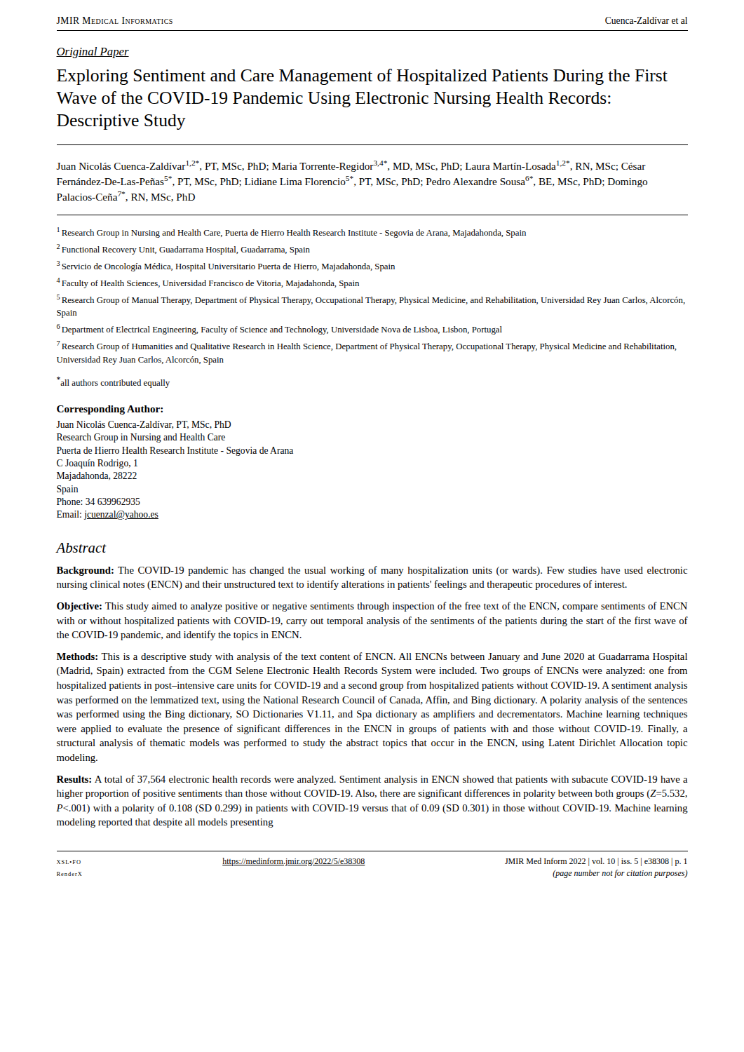JMIR Medical Informatics Cuenca-Zaldívar et al
Original Paper
Exploring Sentiment and Care Management of Hospitalized Patients During the First Wave of the COVID-19 Pandemic Using Electronic Nursing Health Records: Descriptive Study
Juan Nicolás Cuenca-Zaldívar1,2*, PT, MSc, PhD; Maria Torrente-Regidor3,4*, MD, MSc, PhD; Laura Martín-Losada1,2*, RN, MSc; César Fernández-De-Las-Peñas5*, PT, MSc, PhD; Lidiane Lima Florencio5*, PT, MSc, PhD; Pedro Alexandre Sousa6*, BE, MSc, PhD; Domingo Palacios-Ceña7*, RN, MSc, PhD
Research Group in Nursing and Health Care, Puerta de Hierro Health Research Institute - Segovia de Arana, Majadahonda, Spain
Functional Recovery Unit, Guadarrama Hospital, Guadarrama, Spain
Servicio de Oncología Médica, Hospital Universitario Puerta de Hierro, Majadahonda, Spain
Faculty of Health Sciences, Universidad Francisco de Vitoria, Majadahonda, Spain
Research Group of Manual Therapy, Department of Physical Therapy, Occupational Therapy, Physical Medicine, and Rehabilitation, Universidad Rey Juan Carlos, Alcorcón, Spain
Department of Electrical Engineering, Faculty of Science and Technology, Universidade Nova de Lisboa, Lisbon, Portugal
Research Group of Humanities and Qualitative Research in Health Science, Department of Physical Therapy, Occupational Therapy, Physical Medicine and Rehabilitation, Universidad Rey Juan Carlos, Alcorcón, Spain
*all authors contributed equally
Corresponding Author:
Juan Nicolás Cuenca-Zaldívar, PT, MSc, PhD
Research Group in Nursing and Health Care
Puerta de Hierro Health Research Institute - Segovia de Arana
C Joaquín Rodrigo, 1
Majadahonda, 28222
Spain
Phone: 34 639962935
Email: jcuenzal@yahoo.es
Abstract
Background: The COVID-19 pandemic has changed the usual working of many hospitalization units (or wards). Few studies have used electronic nursing clinical notes (ENCN) and their unstructured text to identify alterations in patients' feelings and therapeutic procedures of interest.
Objective: This study aimed to analyze positive or negative sentiments through inspection of the free text of the ENCN, compare sentiments of ENCN with or without hospitalized patients with COVID-19, carry out temporal analysis of the sentiments of the patients during the start of the first wave of the COVID-19 pandemic, and identify the topics in ENCN.
Methods: This is a descriptive study with analysis of the text content of ENCN. All ENCNs between January and June 2020 at Guadarrama Hospital (Madrid, Spain) extracted from the CGM Selene Electronic Health Records System were included. Two groups of ENCNs were analyzed: one from hospitalized patients in post–intensive care units for COVID-19 and a second group from hospitalized patients without COVID-19. A sentiment analysis was performed on the lemmatized text, using the National Research Council of Canada, Affin, and Bing dictionary. A polarity analysis of the sentences was performed using the Bing dictionary, SO Dictionaries V1.11, and Spa dictionary as amplifiers and decrementators. Machine learning techniques were applied to evaluate the presence of significant differences in the ENCN in groups of patients with and those without COVID-19. Finally, a structural analysis of thematic models was performed to study the abstract topics that occur in the ENCN, using Latent Dirichlet Allocation topic modeling.
Results: A total of 37,564 electronic health records were analyzed. Sentiment analysis in ENCN showed that patients with subacute COVID-19 have a higher proportion of positive sentiments than those without COVID-19. Also, there are significant differences in polarity between both groups (Z=5.532, P<.001) with a polarity of 0.108 (SD 0.299) in patients with COVID-19 versus that of 0.09 (SD 0.301) in those without COVID-19. Machine learning modeling reported that despite all models presenting
XSL•FO
RenderX
https://medinform.jmir.org/2022/5/e38308
JMIR Med Inform 2022 | vol. 10 | iss. 5 | e38308 | p. 1
(page number not for citation purposes)